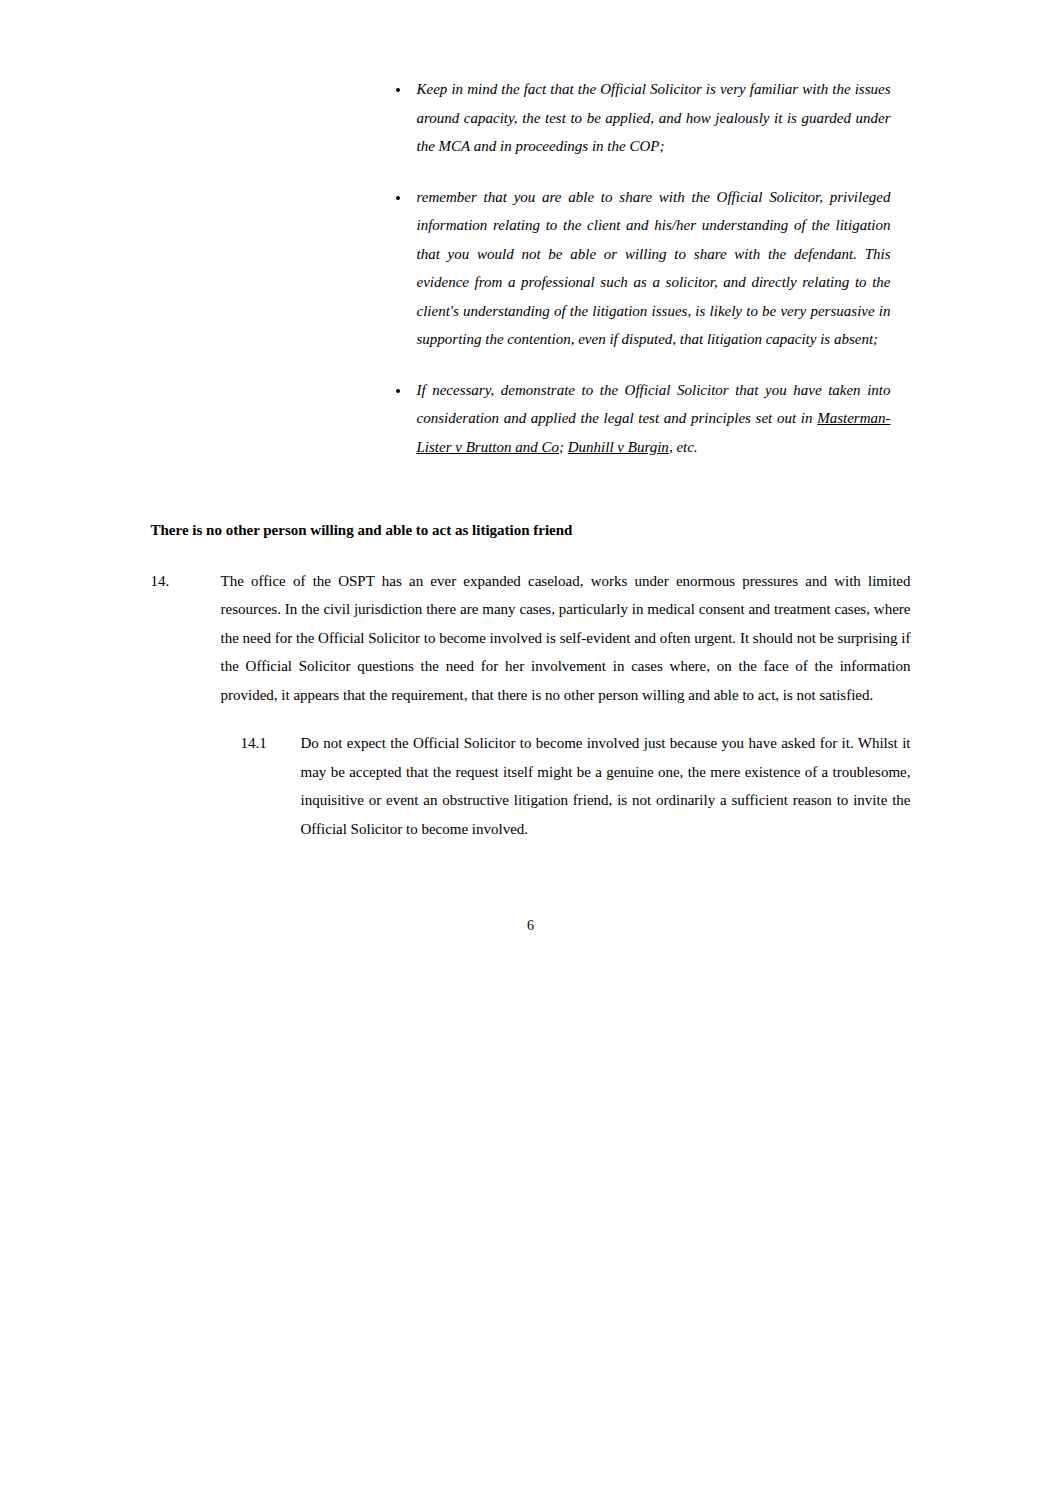Keep in mind the fact that the Official Solicitor is very familiar with the issues around capacity, the test to be applied, and how jealously it is guarded under the MCA and in proceedings in the COP;
remember that you are able to share with the Official Solicitor, privileged information relating to the client and his/her understanding of the litigation that you would not be able or willing to share with the defendant. This evidence from a professional such as a solicitor, and directly relating to the client's understanding of the litigation issues, is likely to be very persuasive in supporting the contention, even if disputed, that litigation capacity is absent;
If necessary, demonstrate to the Official Solicitor that you have taken into consideration and applied the legal test and principles set out in Masterman-Lister v Brutton and Co; Dunhill v Burgin, etc.
There is no other person willing and able to act as litigation friend
14.
The office of the OSPT has an ever expanded caseload, works under enormous pressures and with limited resources. In the civil jurisdiction there are many cases, particularly in medical consent and treatment cases, where the need for the Official Solicitor to become involved is self-evident and often urgent. It should not be surprising if the Official Solicitor questions the need for her involvement in cases where, on the face of the information provided, it appears that the requirement, that there is no other person willing and able to act, is not satisfied.
14.1
Do not expect the Official Solicitor to become involved just because you have asked for it. Whilst it may be accepted that the request itself might be a genuine one, the mere existence of a troublesome, inquisitive or event an obstructive litigation friend, is not ordinarily a sufficient reason to invite the Official Solicitor to become involved.
6